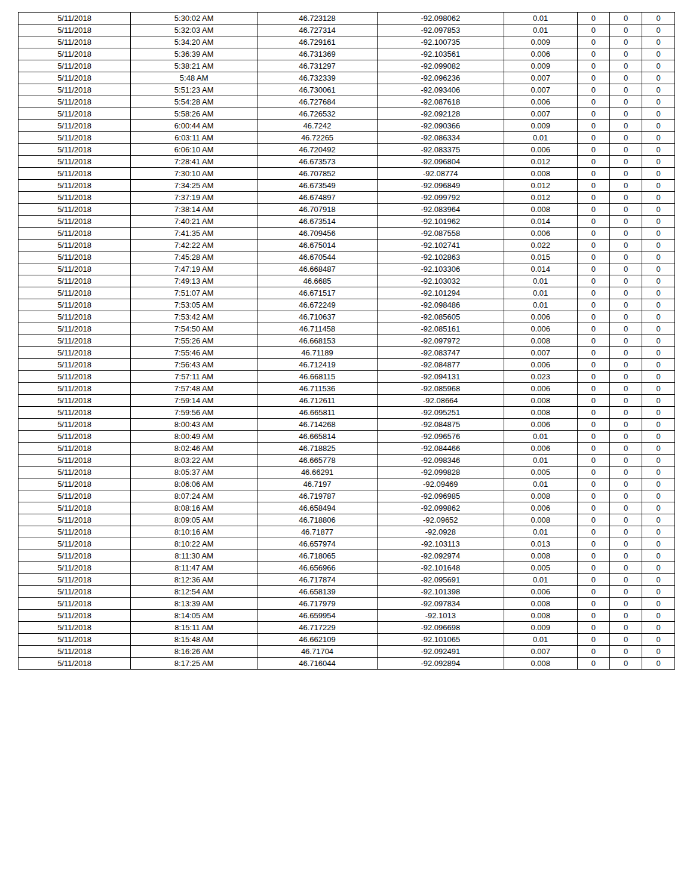| 5/11/2018 | 5:30:02 AM | 46.723128 | -92.098062 | 0.01 | 0 | 0 | 0 |
| 5/11/2018 | 5:32:03 AM | 46.727314 | -92.097853 | 0.01 | 0 | 0 | 0 |
| 5/11/2018 | 5:34:20 AM | 46.729161 | -92.100735 | 0.009 | 0 | 0 | 0 |
| 5/11/2018 | 5:36:39 AM | 46.731369 | -92.103561 | 0.006 | 0 | 0 | 0 |
| 5/11/2018 | 5:38:21 AM | 46.731297 | -92.099082 | 0.009 | 0 | 0 | 0 |
| 5/11/2018 | 5:48 AM | 46.732339 | -92.096236 | 0.007 | 0 | 0 | 0 |
| 5/11/2018 | 5:51:23 AM | 46.730061 | -92.093406 | 0.007 | 0 | 0 | 0 |
| 5/11/2018 | 5:54:28 AM | 46.727684 | -92.087618 | 0.006 | 0 | 0 | 0 |
| 5/11/2018 | 5:58:26 AM | 46.726532 | -92.092128 | 0.007 | 0 | 0 | 0 |
| 5/11/2018 | 6:00:44 AM | 46.7242 | -92.090366 | 0.009 | 0 | 0 | 0 |
| 5/11/2018 | 6:03:11 AM | 46.72265 | -92.086334 | 0.01 | 0 | 0 | 0 |
| 5/11/2018 | 6:06:10 AM | 46.720492 | -92.083375 | 0.006 | 0 | 0 | 0 |
| 5/11/2018 | 7:28:41 AM | 46.673573 | -92.096804 | 0.012 | 0 | 0 | 0 |
| 5/11/2018 | 7:30:10 AM | 46.707852 | -92.08774 | 0.008 | 0 | 0 | 0 |
| 5/11/2018 | 7:34:25 AM | 46.673549 | -92.096849 | 0.012 | 0 | 0 | 0 |
| 5/11/2018 | 7:37:19 AM | 46.674897 | -92.099792 | 0.012 | 0 | 0 | 0 |
| 5/11/2018 | 7:38:14 AM | 46.707918 | -92.083964 | 0.008 | 0 | 0 | 0 |
| 5/11/2018 | 7:40:21 AM | 46.673514 | -92.101962 | 0.014 | 0 | 0 | 0 |
| 5/11/2018 | 7:41:35 AM | 46.709456 | -92.087558 | 0.006 | 0 | 0 | 0 |
| 5/11/2018 | 7:42:22 AM | 46.675014 | -92.102741 | 0.022 | 0 | 0 | 0 |
| 5/11/2018 | 7:45:28 AM | 46.670544 | -92.102863 | 0.015 | 0 | 0 | 0 |
| 5/11/2018 | 7:47:19 AM | 46.668487 | -92.103306 | 0.014 | 0 | 0 | 0 |
| 5/11/2018 | 7:49:13 AM | 46.6685 | -92.103032 | 0.01 | 0 | 0 | 0 |
| 5/11/2018 | 7:51:07 AM | 46.671517 | -92.101294 | 0.01 | 0 | 0 | 0 |
| 5/11/2018 | 7:53:05 AM | 46.672249 | -92.098486 | 0.01 | 0 | 0 | 0 |
| 5/11/2018 | 7:53:42 AM | 46.710637 | -92.085605 | 0.006 | 0 | 0 | 0 |
| 5/11/2018 | 7:54:50 AM | 46.711458 | -92.085161 | 0.006 | 0 | 0 | 0 |
| 5/11/2018 | 7:55:26 AM | 46.668153 | -92.097972 | 0.008 | 0 | 0 | 0 |
| 5/11/2018 | 7:55:46 AM | 46.71189 | -92.083747 | 0.007 | 0 | 0 | 0 |
| 5/11/2018 | 7:56:43 AM | 46.712419 | -92.084877 | 0.006 | 0 | 0 | 0 |
| 5/11/2018 | 7:57:11 AM | 46.668115 | -92.094131 | 0.023 | 0 | 0 | 0 |
| 5/11/2018 | 7:57:48 AM | 46.711536 | -92.085968 | 0.006 | 0 | 0 | 0 |
| 5/11/2018 | 7:59:14 AM | 46.712611 | -92.08664 | 0.008 | 0 | 0 | 0 |
| 5/11/2018 | 7:59:56 AM | 46.665811 | -92.095251 | 0.008 | 0 | 0 | 0 |
| 5/11/2018 | 8:00:43 AM | 46.714268 | -92.084875 | 0.006 | 0 | 0 | 0 |
| 5/11/2018 | 8:00:49 AM | 46.665814 | -92.096576 | 0.01 | 0 | 0 | 0 |
| 5/11/2018 | 8:02:46 AM | 46.718825 | -92.084466 | 0.006 | 0 | 0 | 0 |
| 5/11/2018 | 8:03:22 AM | 46.665778 | -92.098346 | 0.01 | 0 | 0 | 0 |
| 5/11/2018 | 8:05:37 AM | 46.66291 | -92.099828 | 0.005 | 0 | 0 | 0 |
| 5/11/2018 | 8:06:06 AM | 46.7197 | -92.09469 | 0.01 | 0 | 0 | 0 |
| 5/11/2018 | 8:07:24 AM | 46.719787 | -92.096985 | 0.008 | 0 | 0 | 0 |
| 5/11/2018 | 8:08:16 AM | 46.658494 | -92.099862 | 0.006 | 0 | 0 | 0 |
| 5/11/2018 | 8:09:05 AM | 46.718806 | -92.09652 | 0.008 | 0 | 0 | 0 |
| 5/11/2018 | 8:10:16 AM | 46.71877 | -92.0928 | 0.01 | 0 | 0 | 0 |
| 5/11/2018 | 8:10:22 AM | 46.657974 | -92.103113 | 0.013 | 0 | 0 | 0 |
| 5/11/2018 | 8:11:30 AM | 46.718065 | -92.092974 | 0.008 | 0 | 0 | 0 |
| 5/11/2018 | 8:11:47 AM | 46.656966 | -92.101648 | 0.005 | 0 | 0 | 0 |
| 5/11/2018 | 8:12:36 AM | 46.717874 | -92.095691 | 0.01 | 0 | 0 | 0 |
| 5/11/2018 | 8:12:54 AM | 46.658139 | -92.101398 | 0.006 | 0 | 0 | 0 |
| 5/11/2018 | 8:13:39 AM | 46.717979 | -92.097834 | 0.008 | 0 | 0 | 0 |
| 5/11/2018 | 8:14:05 AM | 46.659954 | -92.1013 | 0.008 | 0 | 0 | 0 |
| 5/11/2018 | 8:15:11 AM | 46.717229 | -92.096698 | 0.009 | 0 | 0 | 0 |
| 5/11/2018 | 8:15:48 AM | 46.662109 | -92.101065 | 0.01 | 0 | 0 | 0 |
| 5/11/2018 | 8:16:26 AM | 46.71704 | -92.092491 | 0.007 | 0 | 0 | 0 |
| 5/11/2018 | 8:17:25 AM | 46.716044 | -92.092894 | 0.008 | 0 | 0 | 0 |